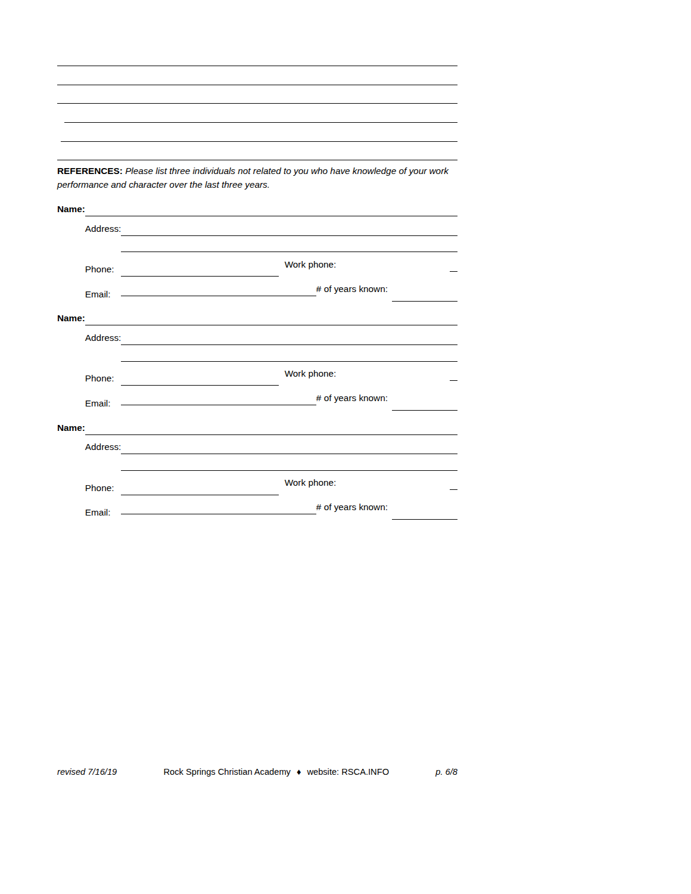REFERENCES: Please list three individuals not related to you who have knowledge of your work performance and character over the last three years.
| Name: | |
| | Address: | |
| | Phone: | | / Work phone: / / |
| | Email: | / / # of years known: / / |
| Name: | |
| | Address: | |
| | Phone: | | / Work phone: / / |
| | Email: | / / # of years known: / / |
| Name: | |
| | Address: | |
| | Phone: | | / Work phone: / / |
| | Email: | / / # of years known: / / |
revised 7/16/19 Rock Springs Christian Academy♦website: RSCA.INFO p. 6/8